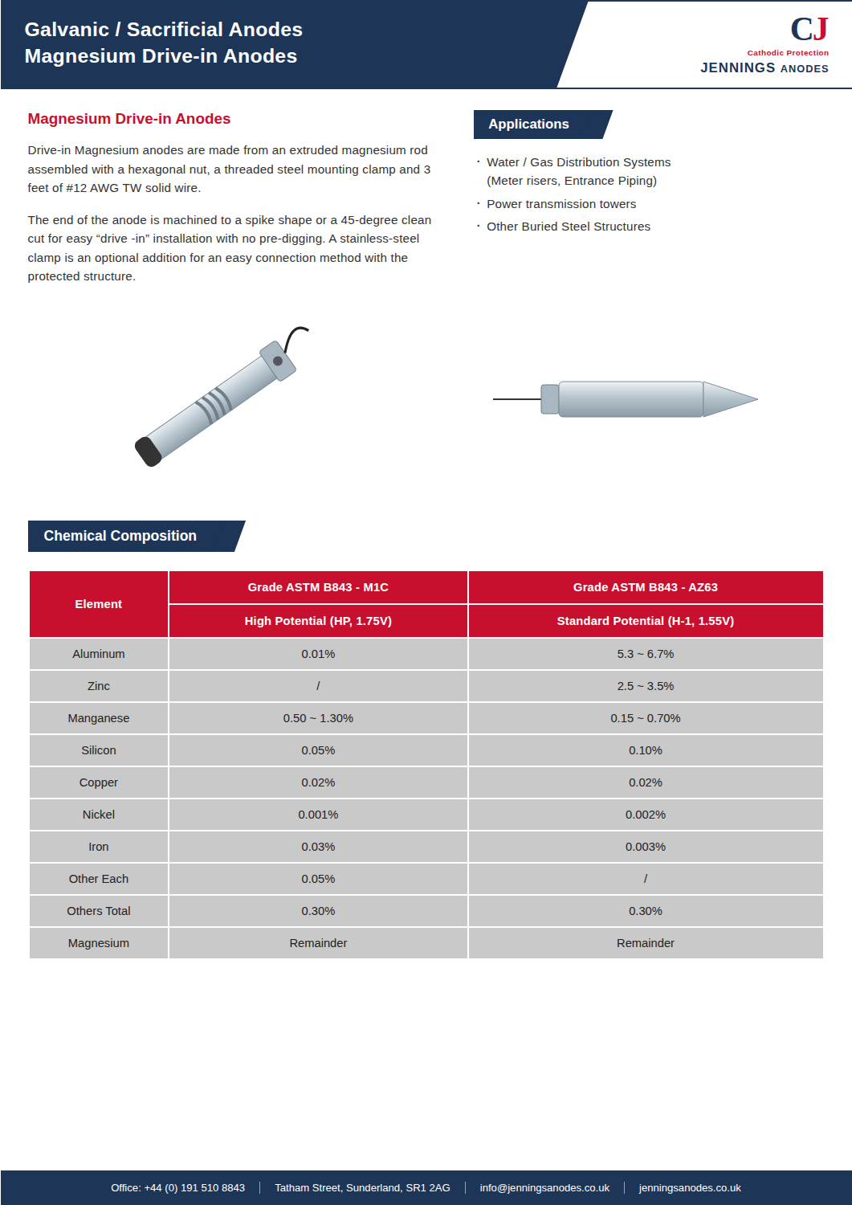Galvanic / Sacrificial Anodes
Magnesium Drive-in Anodes
CJ
Cathodic Protection
Jennings Anodes
Magnesium Drive-in Anodes
Drive-in Magnesium anodes are made from an extruded magnesium rod assembled with a hexagonal nut, a threaded steel mounting clamp and 3 feet of #12 AWG TW solid wire.
The end of the anode is machined to a spike shape or a 45-degree clean cut for easy “drive -in” installation with no pre-digging. A stainless-steel clamp is an optional addition for an easy connection method with the protected structure.
Applications
Water / Gas Distribution Systems
(Meter risers, Entrance Piping)
Power transmission towers
Other Buried Steel Structures
Chemical Composition
| Element | Grade ASTM B843 - M1C | Grade ASTM B843 - AZ63 |
| --- | --- | --- |
| High Potential (HP, 1.75V) | Standard Potential (H-1, 1.55V) |
| Aluminum | 0.01% | 5.3 ~ 6.7% |
| Zinc | / | 2.5 ~ 3.5% |
| Manganese | 0.50 ~ 1.30% | 0.15 ~ 0.70% |
| Silicon | 0.05% | 0.10% |
| Copper | 0.02% | 0.02% |
| Nickel | 0.001% | 0.002% |
| Iron | 0.03% | 0.003% |
| Other Each | 0.05% | / |
| Others Total | 0.30% | 0.30% |
| Magnesium | Remainder | Remainder |
Office: +44 (0) 191 510 8843 Tatham Street, Sunderland, SR1 2AG info@jenningsanodes.co.uk jenningsanodes.co.uk